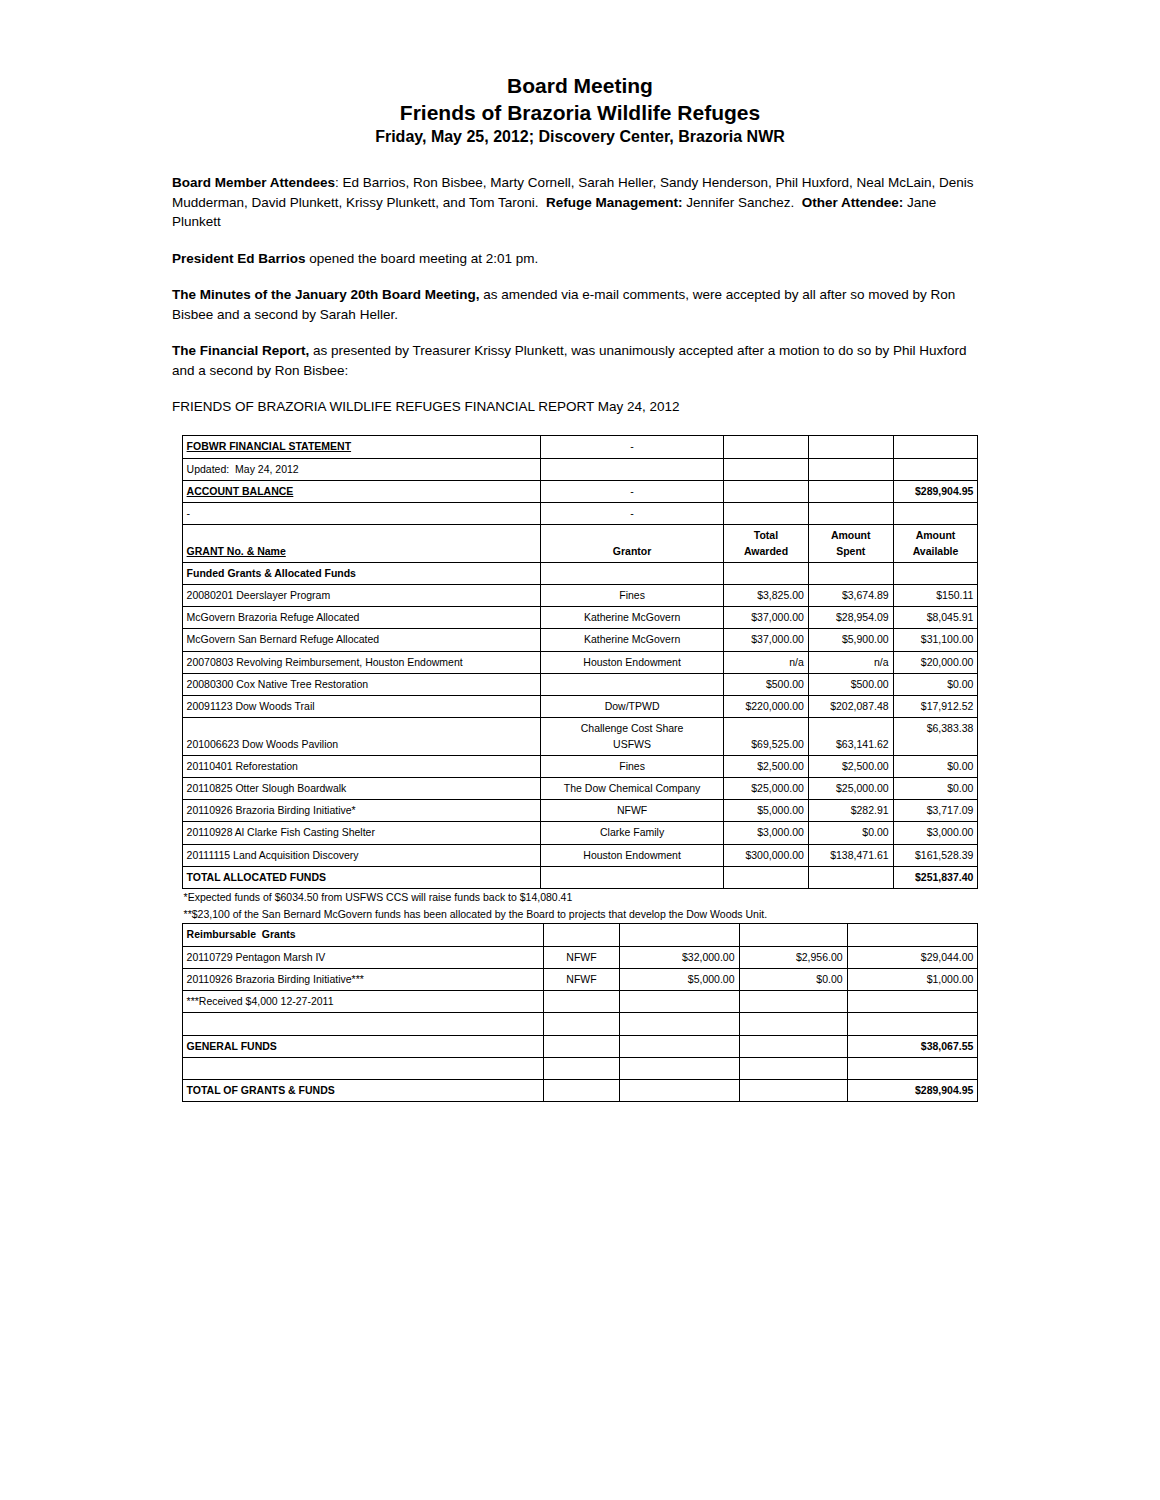Board Meeting
Friends of Brazoria Wildlife Refuges
Friday, May 25, 2012; Discovery Center, Brazoria NWR
Board Member Attendees: Ed Barrios, Ron Bisbee, Marty Cornell, Sarah Heller, Sandy Henderson, Phil Huxford, Neal McLain, Denis Mudderman, David Plunkett, Krissy Plunkett, and Tom Taroni. Refuge Management: Jennifer Sanchez. Other Attendee: Jane Plunkett
President Ed Barrios opened the board meeting at 2:01 pm.
The Minutes of the January 20th Board Meeting, as amended via e-mail comments, were accepted by all after so moved by Ron Bisbee and a second by Sarah Heller.
The Financial Report, as presented by Treasurer Krissy Plunkett, was unanimously accepted after a motion to do so by Phil Huxford and a second by Ron Bisbee:
FRIENDS OF BRAZORIA WILDLIFE REFUGES FINANCIAL REPORT May 24, 2012
| FOBWR FINANCIAL STATEMENT | - | | | |
| Updated: May 24, 2012 | | | | |
| ACCOUNT BALANCE | - | | | $289,904.95 |
| - | - | | | |
| GRANT No. & Name | Grantor | Total Awarded | Amount Spent | Amount Available |
| Funded Grants & Allocated Funds | | | | |
| 20080201 Deerslayer Program | Fines | $3,825.00 | $3,674.89 | $150.11 |
| McGovern Brazoria Refuge Allocated | Katherine McGovern | $37,000.00 | $28,954.09 | $8,045.91 |
| McGovern San Bernard Refuge Allocated | Katherine McGovern | $37,000.00 | $5,900.00 | $31,100.00 |
| 20070803 Revolving Reimbursement, Houston Endowment | Houston Endowment | n/a | n/a | $20,000.00 |
| 20080300 Cox Native Tree Restoration | | $500.00 | $500.00 | $0.00 |
| 20091123 Dow Woods Trail | Dow/TPWD | $220,000.00 | $202,087.48 | $17,912.52 |
| 201006623 Dow Woods Pavilion | Challenge Cost Share USFWS | $69,525.00 | $63,141.62 | $6,383.38 |
| 20110401 Reforestation | Fines | $2,500.00 | $2,500.00 | $0.00 |
| 20110825 Otter Slough Boardwalk | The Dow Chemical Company | $25,000.00 | $25,000.00 | $0.00 |
| 20110926 Brazoria Birding Initiative* | NFWF | $5,000.00 | $282.91 | $3,717.09 |
| 20110928 Al Clarke Fish Casting Shelter | Clarke Family | $3,000.00 | $0.00 | $3,000.00 |
| 20111115 Land Acquisition Discovery | Houston Endowment | $300,000.00 | $138,471.61 | $161,528.39 |
| TOTAL ALLOCATED FUNDS | | | | $251,837.40 |
*Expected funds of $6034.50 from USFWS CCS will raise funds back to $14,080.41
**$23,100 of the San Bernard McGovern funds has been allocated by the Board to projects that develop the Dow Woods Unit.
| Reimbursable Grants | | | | |
| 20110729 Pentagon Marsh IV | NFWF | $32,000.00 | $2,956.00 | $29,044.00 |
| 20110926 Brazoria Birding Initiative*** | NFWF | $5,000.00 | $0.00 | $1,000.00 |
| ***Received $4,000 12-27-2011 | | | | |
| GENERAL FUNDS | | | | $38,067.55 |
| TOTAL OF GRANTS & FUNDS | | | | $289,904.95 |